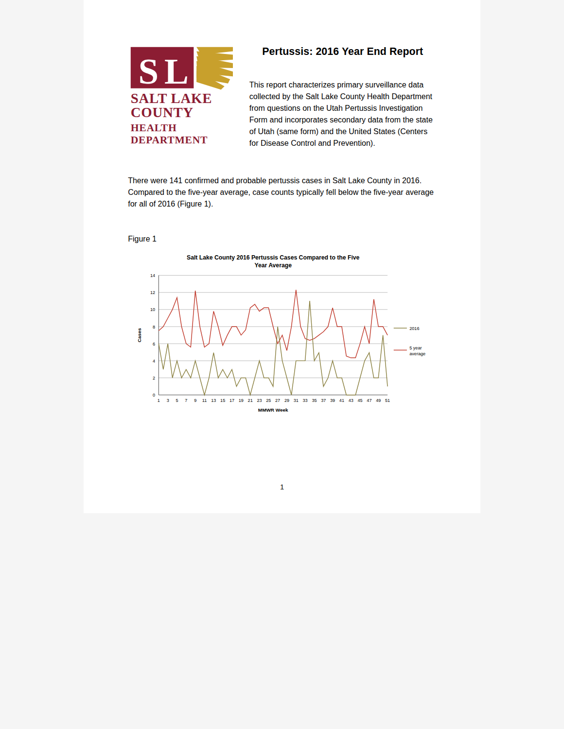S L SALT LAKE COUNTY HEALTH DEPARTMENT
Pertussis: 2016 Year End Report
This report characterizes primary surveillance data collected by the Salt Lake County Health Department from questions on the Utah Pertussis Investigation Form and incorporates secondary data from the state of Utah (same form) and the United States (Centers for Disease Control and Prevention).
There were 141 confirmed and probable pertussis cases in Salt Lake County in 2016. Compared to the five-year average, case counts typically fell below the five-year average for all of 2016 (Figure 1).
Figure 1
Salt Lake County 2016 Pertussis Cases Compared to the Five Year Average Salt Lake County 2016 Pertussis Cases Compared to the Five Year Average 14 12 10 8 6 4 2 0 Cases 1 3 5 7 9 11 13 15 17 19 21 23 25 27 29 31 33 35 37 39 41 43 45 47 49 51 MMWR Week 2016 5 year average
1